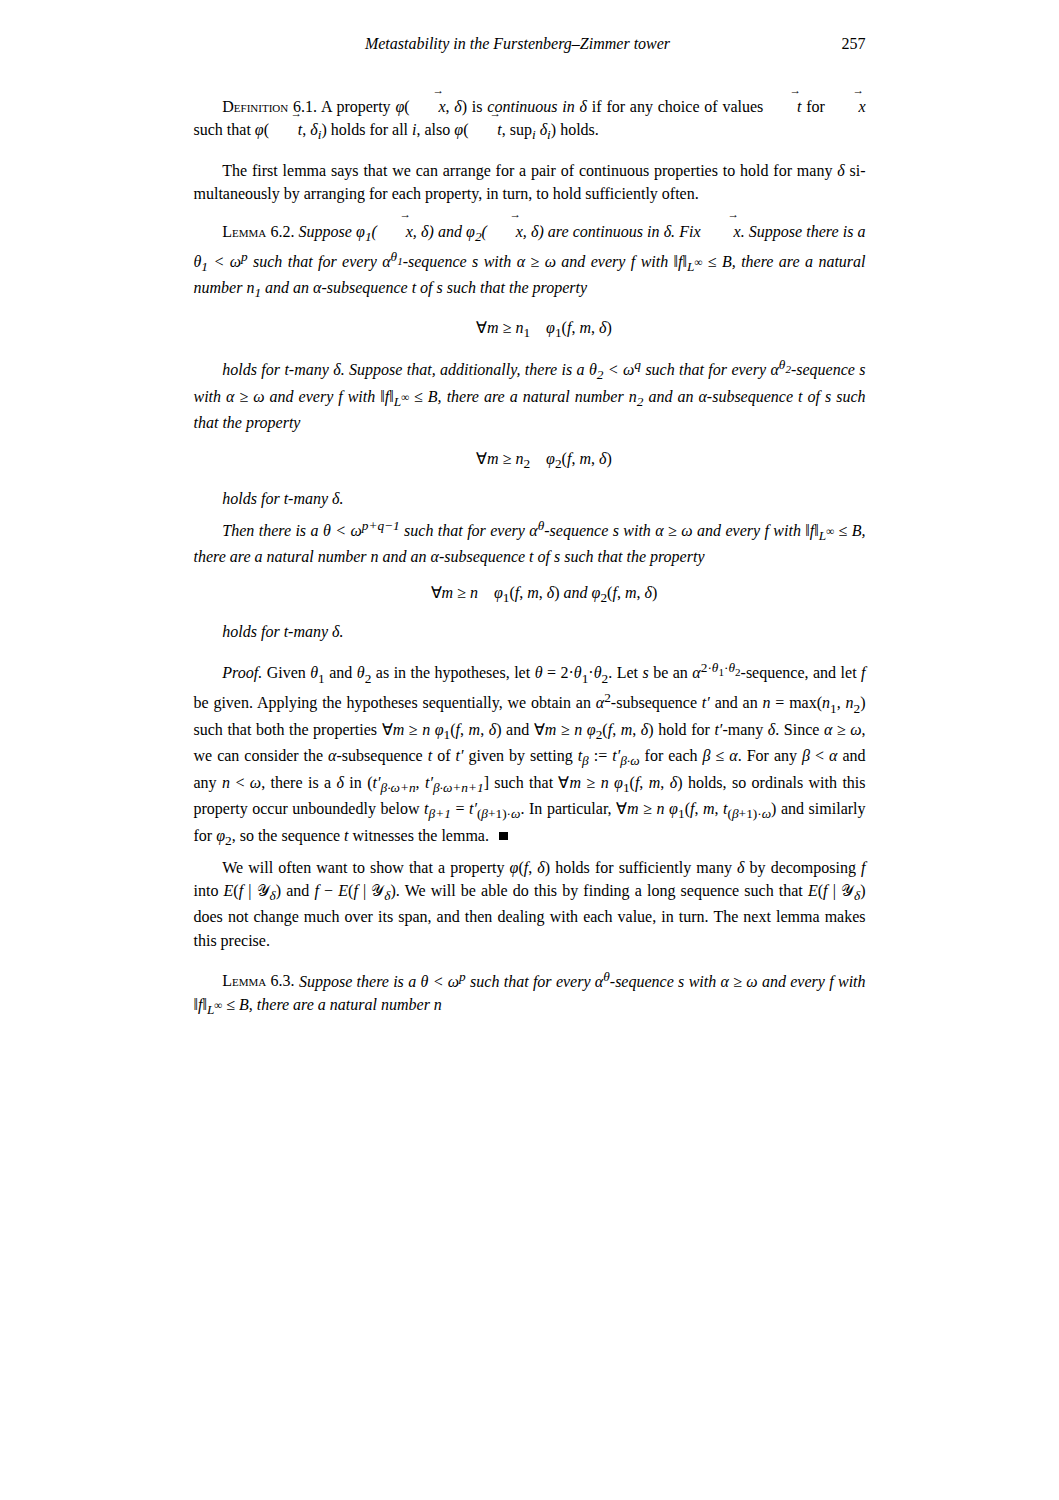Metastability in the Furstenberg–Zimmer tower 257
Definition 6.1. A property φ(x, δ) is continuous in δ if for any choice of values t for x such that φ(t, δi) holds for all i, also φ(t, supi δi) holds.
The first lemma says that we can arrange for a pair of continuous properties to hold for many δ simultaneously by arranging for each property, in turn, to hold sufficiently often.
Lemma 6.2. Suppose φ1(x, δ) and φ2(x, δ) are continuous in δ. Fix x. Suppose there is a θ1 < ωp such that for every αθ1-sequence s with α ≥ ω and every f with ‖f‖L∞ ≤ B, there are a natural number n1 and an α-subsequence t of s such that the property
∀m ≥ n1 φ1(f, m, δ)
holds for t-many δ. Suppose that, additionally, there is a θ2 < ωq such that for every αθ2-sequence s with α ≥ ω and every f with ‖f‖L∞ ≤ B, there are a natural number n2 and an α-subsequence t of s such that the property
∀m ≥ n2 φ2(f, m, δ)
holds for t-many δ.
Then there is a θ < ωp+q−1 such that for every αθ-sequence s with α ≥ ω and every f with ‖f‖L∞ ≤ B, there are a natural number n and an α-subsequence t of s such that the property
∀m ≥ n φ1(f, m, δ) and φ2(f, m, δ)
holds for t-many δ.
Proof. Given θ1 and θ2 as in the hypotheses, let θ = 2·θ1·θ2. Let s be an α2·θ1·θ2-sequence, and let f be given. Applying the hypotheses sequentially, we obtain an α2-subsequence t′ and an n = max(n1, n2) such that both the properties ∀m ≥ n φ1(f, m, δ) and ∀m ≥ n φ2(f, m, δ) hold for t′-many δ. Since α ≥ ω, we can consider the α-subsequence t of t′ given by setting tβ := t′β·ω for each β ≤ α. For any β < α and any n < ω, there is a δ in (t′β·ω+n, t′β·ω+n+1] such that ∀m ≥ n φ1(f, m, δ) holds, so ordinals with this property occur unboundedly below tβ+1 = t′(β+1)·ω. In particular, ∀m ≥ n φ1(f, m, t(β+1)·ω) and similarly for φ2, so the sequence t witnesses the lemma.
We will often want to show that a property φ(f, δ) holds for sufficiently many δ by decomposing f into E(f | 𝒴δ) and f − E(f | 𝒴δ). We will be able do this by finding a long sequence such that E(f | 𝒴δ) does not change much over its span, and then dealing with each value, in turn. The next lemma makes this precise.
Lemma 6.3. Suppose there is a θ < ωp such that for every αθ-sequence s with α ≥ ω and every f with ‖f‖L∞ ≤ B, there are a natural number n